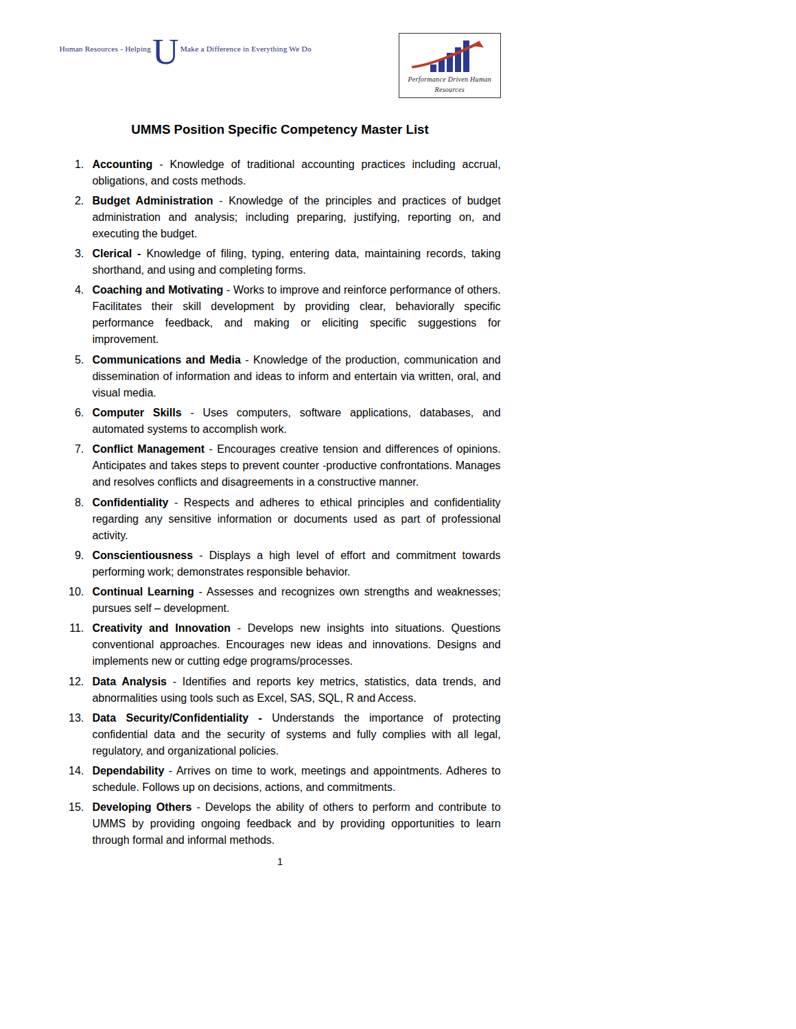Human Resources - Helping UMake a Difference in Everything We Do
Performance Driven Human Resources
UMMS Position Specific Competency Master List
Accounting - Knowledge of traditional accounting practices including accrual, obligations, and costs methods.
Budget Administration - Knowledge of the principles and practices of budget administration and analysis; including preparing, justifying, reporting on, and executing the budget.
Clerical - Knowledge of filing, typing, entering data, maintaining records, taking shorthand, and using and completing forms.
Coaching and Motivating - Works to improve and reinforce performance of others. Facilitates their skill development by providing clear, behaviorally specific performance feedback, and making or eliciting specific suggestions for improvement.
Communications and Media - Knowledge of the production, communication and dissemination of information and ideas to inform and entertain via written, oral, and visual media.
Computer Skills - Uses computers, software applications, databases, and automated systems to accomplish work.
Conflict Management - Encourages creative tension and differences of opinions. Anticipates and takes steps to prevent counter -productive confrontations. Manages and resolves conflicts and disagreements in a constructive manner.
Confidentiality - Respects and adheres to ethical principles and confidentiality regarding any sensitive information or documents used as part of professional activity.
Conscientiousness - Displays a high level of effort and commitment towards performing work; demonstrates responsible behavior.
Continual Learning - Assesses and recognizes own strengths and weaknesses; pursues self – development.
Creativity and Innovation - Develops new insights into situations. Questions conventional approaches. Encourages new ideas and innovations. Designs and implements new or cutting edge programs/processes.
Data Analysis - Identifies and reports key metrics, statistics, data trends, and abnormalities using tools such as Excel, SAS, SQL, R and Access.
Data Security/Confidentiality - Understands the importance of protecting confidential data and the security of systems and fully complies with all legal, regulatory, and organizational policies.
Dependability - Arrives on time to work, meetings and appointments. Adheres to schedule. Follows up on decisions, actions, and commitments.
Developing Others - Develops the ability of others to perform and contribute to UMMS by providing ongoing feedback and by providing opportunities to learn through formal and informal methods.
1